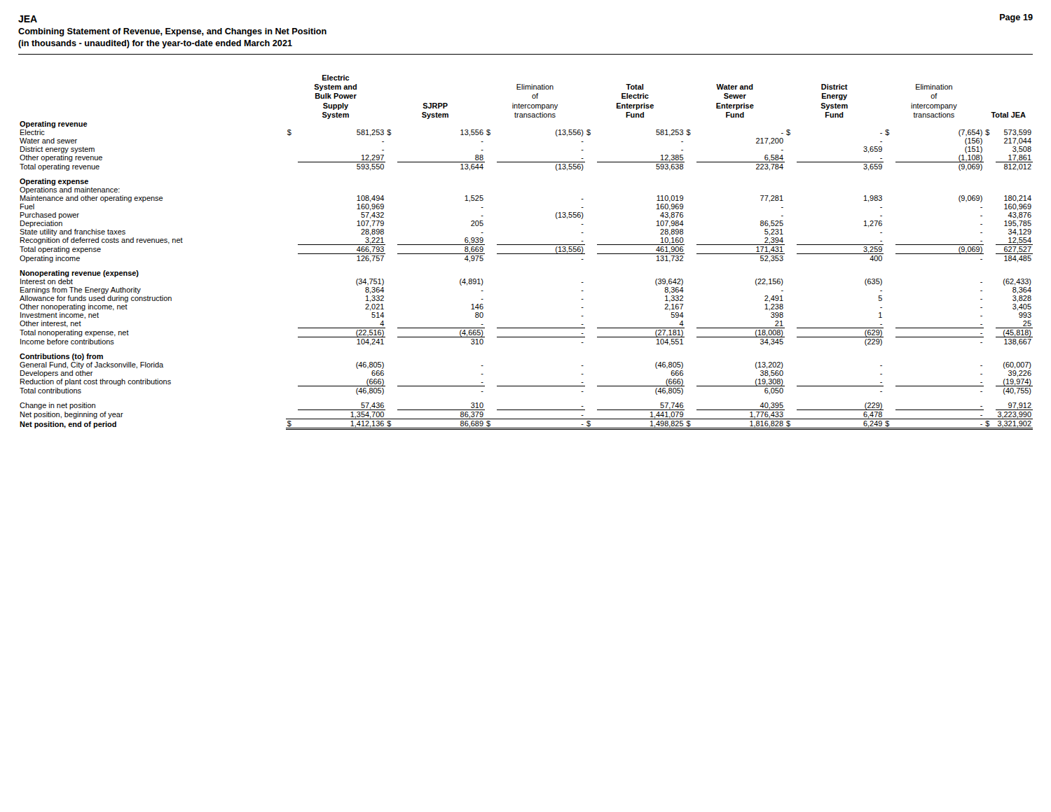Page 19
JEA
Combining Statement of Revenue, Expense, and Changes in Net Position
(in thousands - unaudited) for the year-to-date ended March 2021
| | Electric System and Bulk Power Supply System | SJRPP System | Elimination of intercompany transactions | Total Electric Enterprise Fund | Water and Sewer Enterprise Fund | District Energy System Fund | Elimination of intercompany transactions | Total JEA |
| --- | --- | --- | --- | --- | --- | --- | --- | --- |
| Operating revenue | |
| Electric | $ | 581,253 | $ | 13,556 | $ | (13,556) | $ | 581,253 | $ | - | $ | - | $ | (7,654) | $ | 573,599 |
| Water and sewer | | - | | - | | - | | - | | 217,200 | | - | | (156) | | 217,044 |
| District energy system | | - | | - | | - | | - | | - | | 3,659 | | (151) | | 3,508 |
| Other operating revenue | | 12,297 | | 88 | | - | | 12,385 | | 6,584 | | - | | (1,108) | | 17,861 |
| Total operating revenue | | 593,550 | | 13,644 | | (13,556) | | 593,638 | | 223,784 | | 3,659 | | (9,069) | | 812,012 |
| Operating expense | |
| Operations and maintenance: | |
| Maintenance and other operating expense | | 108,494 | | 1,525 | | - | | 110,019 | | 77,281 | | 1,983 | | (9,069) | | 180,214 |
| Fuel | | 160,969 | | - | | - | | 160,969 | | - | | - | | - | | 160,969 |
| Purchased power | | 57,432 | | - | | (13,556) | | 43,876 | | - | | - | | - | | 43,876 |
| Depreciation | | 107,779 | | 205 | | - | | 107,984 | | 86,525 | | 1,276 | | - | | 195,785 |
| State utility and franchise taxes | | 28,898 | | - | | - | | 28,898 | | 5,231 | | - | | - | | 34,129 |
| Recognition of deferred costs and revenues, net | | 3,221 | | 6,939 | | - | | 10,160 | | 2,394 | | - | | - | | 12,554 |
| Total operating expense | | 466,793 | | 8,669 | | (13,556) | | 461,906 | | 171,431 | | 3,259 | | (9,069) | | 627,527 |
| Operating income | | 126,757 | | 4,975 | | - | | 131,732 | | 52,353 | | 400 | | - | | 184,485 |
| Nonoperating revenue (expense) | |
| Interest on debt | | (34,751) | | (4,891) | | - | | (39,642) | | (22,156) | | (635) | | - | | (62,433) |
| Earnings from The Energy Authority | | 8,364 | | - | | - | | 8,364 | | - | | - | | - | | 8,364 |
| Allowance for funds used during construction | | 1,332 | | - | | - | | 1,332 | | 2,491 | | 5 | | - | | 3,828 |
| Other nonoperating income, net | | 2,021 | | 146 | | - | | 2,167 | | 1,238 | | - | | - | | 3,405 |
| Investment income, net | | 514 | | 80 | | - | | 594 | | 398 | | 1 | | - | | 993 |
| Other interest, net | | 4 | | - | | - | | 4 | | 21 | | - | | - | | 25 |
| Total nonoperating expense, net | | (22,516) | | (4,665) | | - | | (27,181) | | (18,008) | | (629) | | - | | (45,818) |
| Income before contributions | | 104,241 | | 310 | | - | | 104,551 | | 34,345 | | (229) | | - | | 138,667 |
| Contributions (to) from | |
| General Fund, City of Jacksonville, Florida | | (46,805) | | - | | - | | (46,805) | | (13,202) | | - | | - | | (60,007) |
| Developers and other | | 666 | | - | | - | | 666 | | 38,560 | | - | | - | | 39,226 |
| Reduction of plant cost through contributions | | (666) | | - | | - | | (666) | | (19,308) | | - | | - | | (19,974) |
| Total contributions | | (46,805) | | - | | - | | (46,805) | | 6,050 | | - | | - | | (40,755) |
| Change in net position | | 57,436 | | 310 | | - | | 57,746 | | 40,395 | | (229) | | - | | 97,912 |
| Net position, beginning of year | | 1,354,700 | | 86,379 | | - | | 1,441,079 | | 1,776,433 | | 6,478 | | - | | 3,223,990 |
| Net position, end of period | $ | 1,412,136 | $ | 86,689 | $ | - | $ | 1,498,825 | $ | 1,816,828 | $ | 6,249 | $ | - | $ | 3,321,902 |